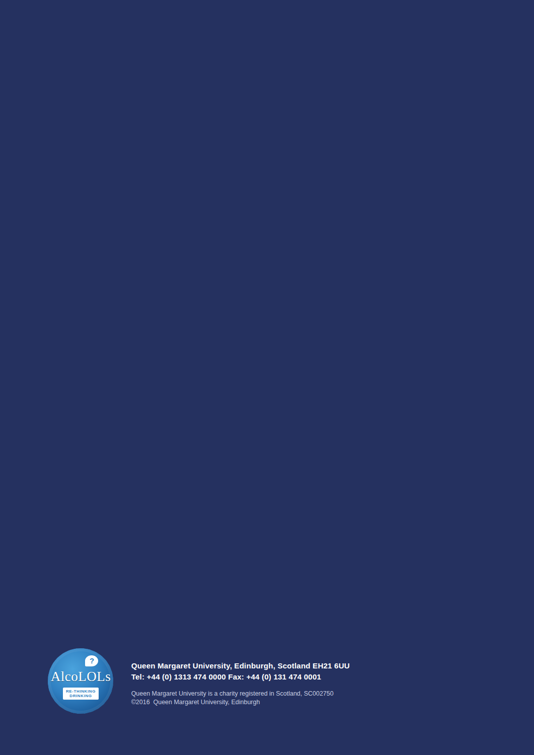? AlcoLOLs Re-thinking
drinking
Queen Margaret University, Edinburgh, Scotland EH21 6UU
Tel: +44 (0) 1313 474 0000 Fax: +44 (0) 131 474 0001
Queen Margaret University is a charity registered in Scotland, SC002750
©2016 Queen Margaret University, Edinburgh